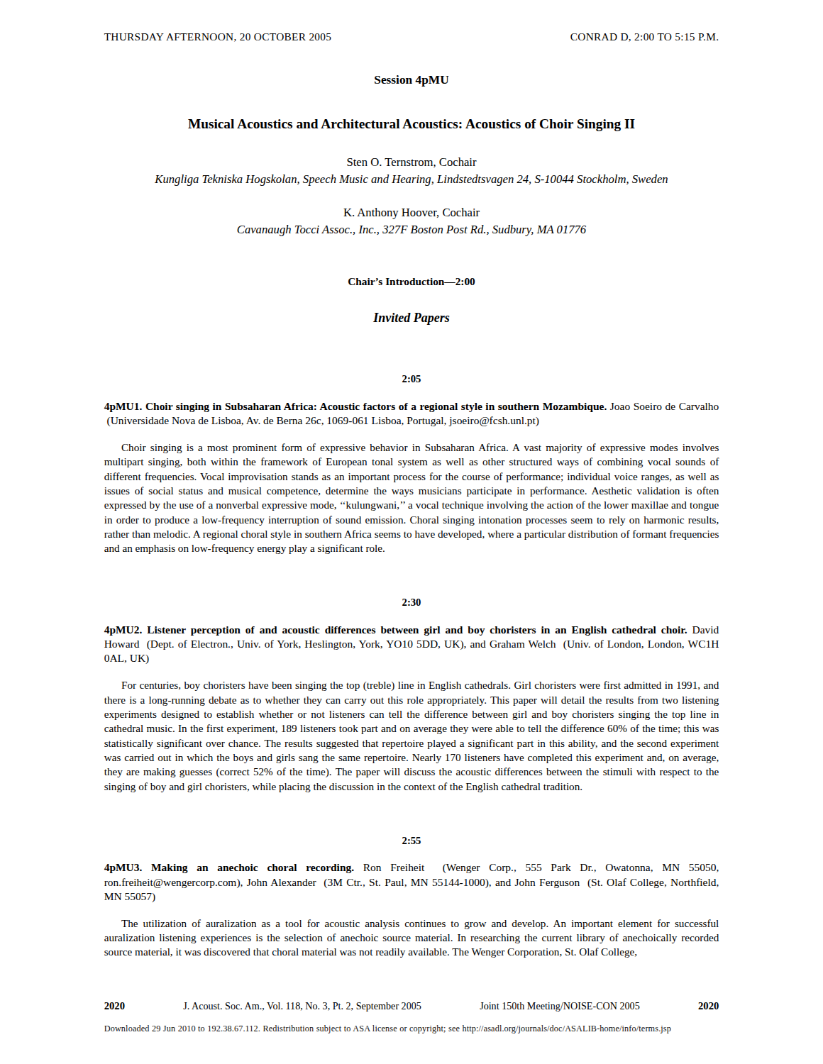THURSDAY AFTERNOON, 20 OCTOBER 2005
CONRAD D, 2:00 TO 5:15 P.M.
Session 4pMU
Musical Acoustics and Architectural Acoustics: Acoustics of Choir Singing II
Sten O. Ternstrom, Cochair
Kungliga Tekniska Hogskolan, Speech Music and Hearing, Lindstedtsvagen 24, S-10044 Stockholm, Sweden
K. Anthony Hoover, Cochair
Cavanaugh Tocci Assoc., Inc., 327F Boston Post Rd., Sudbury, MA 01776
Chair’s Introduction—2:00
Invited Papers
2:05
4pMU1. Choir singing in Subsaharan Africa: Acoustic factors of a regional style in southern Mozambique. Joao Soeiro de Carvalho (Universidade Nova de Lisboa, Av. de Berna 26c, 1069-061 Lisboa, Portugal, jsoeiro@fcsh.unl.pt)
Choir singing is a most prominent form of expressive behavior in Subsaharan Africa. A vast majority of expressive modes involves multipart singing, both within the framework of European tonal system as well as other structured ways of combining vocal sounds of different frequencies. Vocal improvisation stands as an important process for the course of performance; individual voice ranges, as well as issues of social status and musical competence, determine the ways musicians participate in performance. Aesthetic validation is often expressed by the use of a nonverbal expressive mode, ‘‘kulungwani,’’ a vocal technique involving the action of the lower maxillae and tongue in order to produce a low-frequency interruption of sound emission. Choral singing intonation processes seem to rely on harmonic results, rather than melodic. A regional choral style in southern Africa seems to have developed, where a particular distribution of formant frequencies and an emphasis on low-frequency energy play a significant role.
2:30
4pMU2. Listener perception of and acoustic differences between girl and boy choristers in an English cathedral choir. David Howard (Dept. of Electron., Univ. of York, Heslington, York, YO10 5DD, UK), and Graham Welch (Univ. of London, London, WC1H 0AL, UK)
For centuries, boy choristers have been singing the top (treble) line in English cathedrals. Girl choristers were first admitted in 1991, and there is a long-running debate as to whether they can carry out this role appropriately. This paper will detail the results from two listening experiments designed to establish whether or not listeners can tell the difference between girl and boy choristers singing the top line in cathedral music. In the first experiment, 189 listeners took part and on average they were able to tell the difference 60% of the time; this was statistically significant over chance. The results suggested that repertoire played a significant part in this ability, and the second experiment was carried out in which the boys and girls sang the same repertoire. Nearly 170 listeners have completed this experiment and, on average, they are making guesses (correct 52% of the time). The paper will discuss the acoustic differences between the stimuli with respect to the singing of boy and girl choristers, while placing the discussion in the context of the English cathedral tradition.
2:55
4pMU3. Making an anechoic choral recording. Ron Freiheit (Wenger Corp., 555 Park Dr., Owatonna, MN 55050, ron.freiheit@wengercorp.com), John Alexander (3M Ctr., St. Paul, MN 55144-1000), and John Ferguson (St. Olaf College, Northfield, MN 55057)
The utilization of auralization as a tool for acoustic analysis continues to grow and develop. An important element for successful auralization listening experiences is the selection of anechoic source material. In researching the current library of anechoically recorded source material, it was discovered that choral material was not readily available. The Wenger Corporation, St. Olaf College,
2020
J. Acoust. Soc. Am., Vol. 118, No. 3, Pt. 2, September 2005
Joint 150th Meeting/NOISE-CON 2005
2020
Downloaded 29 Jun 2010 to 192.38.67.112. Redistribution subject to ASA license or copyright; see http://asadl.org/journals/doc/ASALIB-home/info/terms.jsp